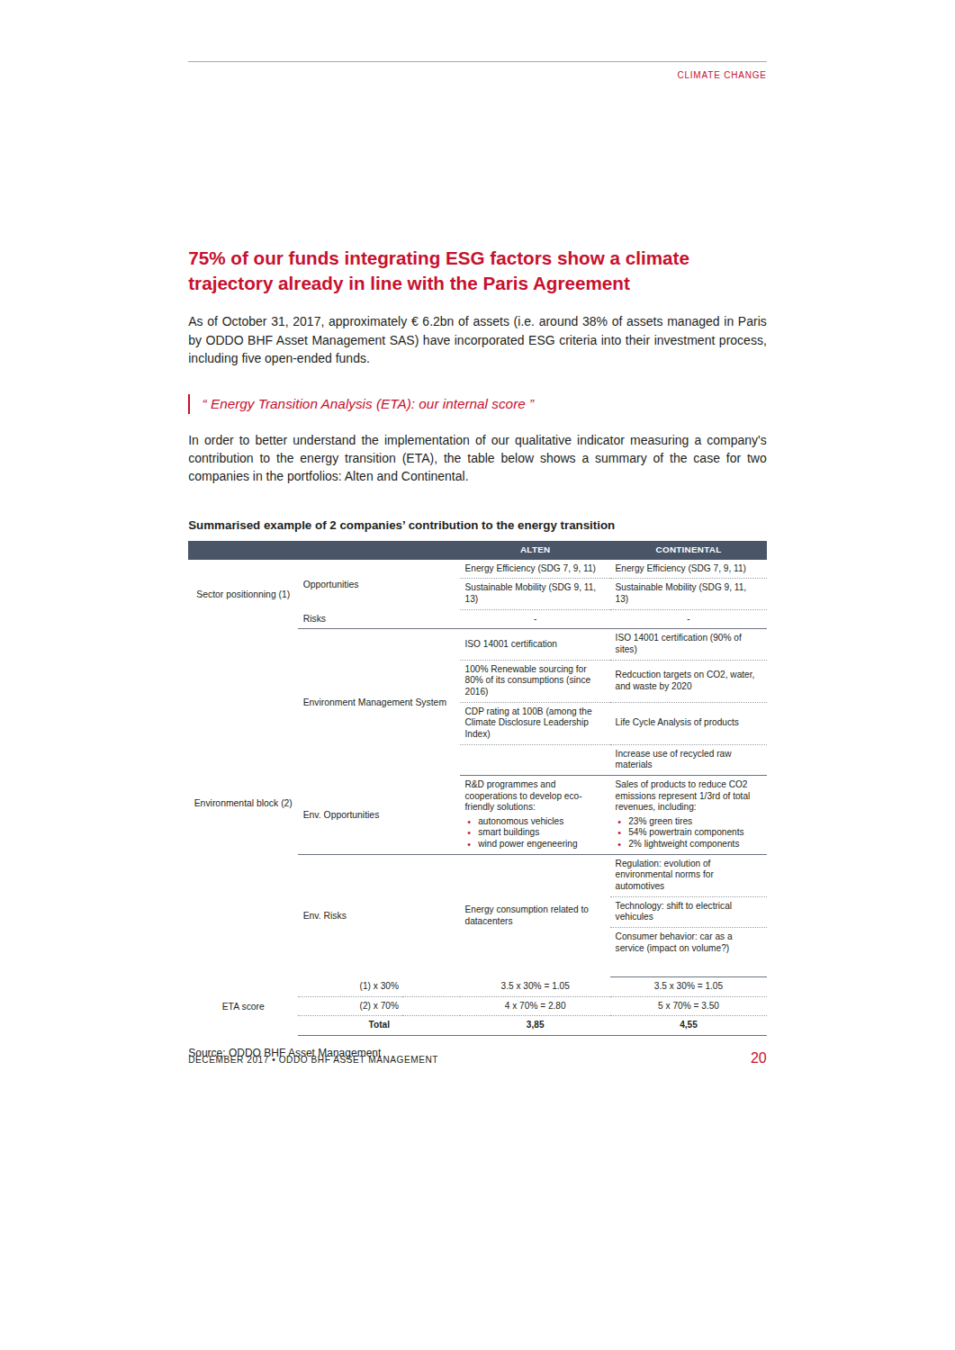CLIMATE CHANGE
75% of our funds integrating ESG factors show a climate trajectory already in line with the Paris Agreement
As of October 31, 2017, approximately € 6.2bn of assets (i.e. around 38% of assets managed in Paris by ODDO BHF Asset Management SAS) have incorporated ESG criteria into their investment process, including five open-ended funds.
“ Energy Transition Analysis (ETA): our internal score ”
In order to better understand the implementation of our qualitative indicator measuring a company's contribution to the energy transition (ETA), the table below shows a summary of the case for two companies in the portfolios: Alten and Continental.
Summarised example of 2 companies’ contribution to the energy transition
| | | | ALTEN | CONTINENTAL |
| --- | --- | --- | --- | --- |
| Sector positionning (1) | Opportunities | Energy Efficiency (SDG 7, 9, 11) | Energy Efficiency (SDG 7, 9, 11) |
| Sustainable Mobility (SDG 9, 11, 13) | Sustainable Mobility (SDG 9, 11, 13) |
| Risks | - | - |
| Environmental block (2) | Environment Management System | ISO 14001 certification | ISO 14001 certification (90% of sites) |
| 100% Renewable sourcing for 80% of its consumptions (since 2016) | Redcuction targets on CO2, water, and waste by 2020 |
| CDP rating at 100B (among the Climate Disclosure Leadership Index) | Life Cycle Analysis of products |
| | Increase use of recycled raw materials |
| Env. Opportunities | R&D programmes and cooperations to develop eco-friendly solutions: autonomous vehicles smart buildings wind power engeneering | Sales of products to reduce CO2 emissions represent 1/3rd of total revenues, including: 23% green tires 54% powertrain components 2% lightweight components |
| Env. Risks | Energy consumption related to datacenters | Regulation: evolution of environmental norms for automotives |
| Technology: shift to electrical vehicules |
| Consumer behavior: car as a service (impact on volume?) |
| ETA score | (1) x 30% | 3.5 x 30% = 1.05 | 3.5 x 30% = 1.05 |
| (2) x 70% | 4 x 70% = 2.80 | 5 x 70% = 3.50 |
| Total | 3,85 | 4,55 |
Source: ODDO BHF Asset Management
DECEMBER 2017 • ODDO BHF ASSET MANAGEMENT
20